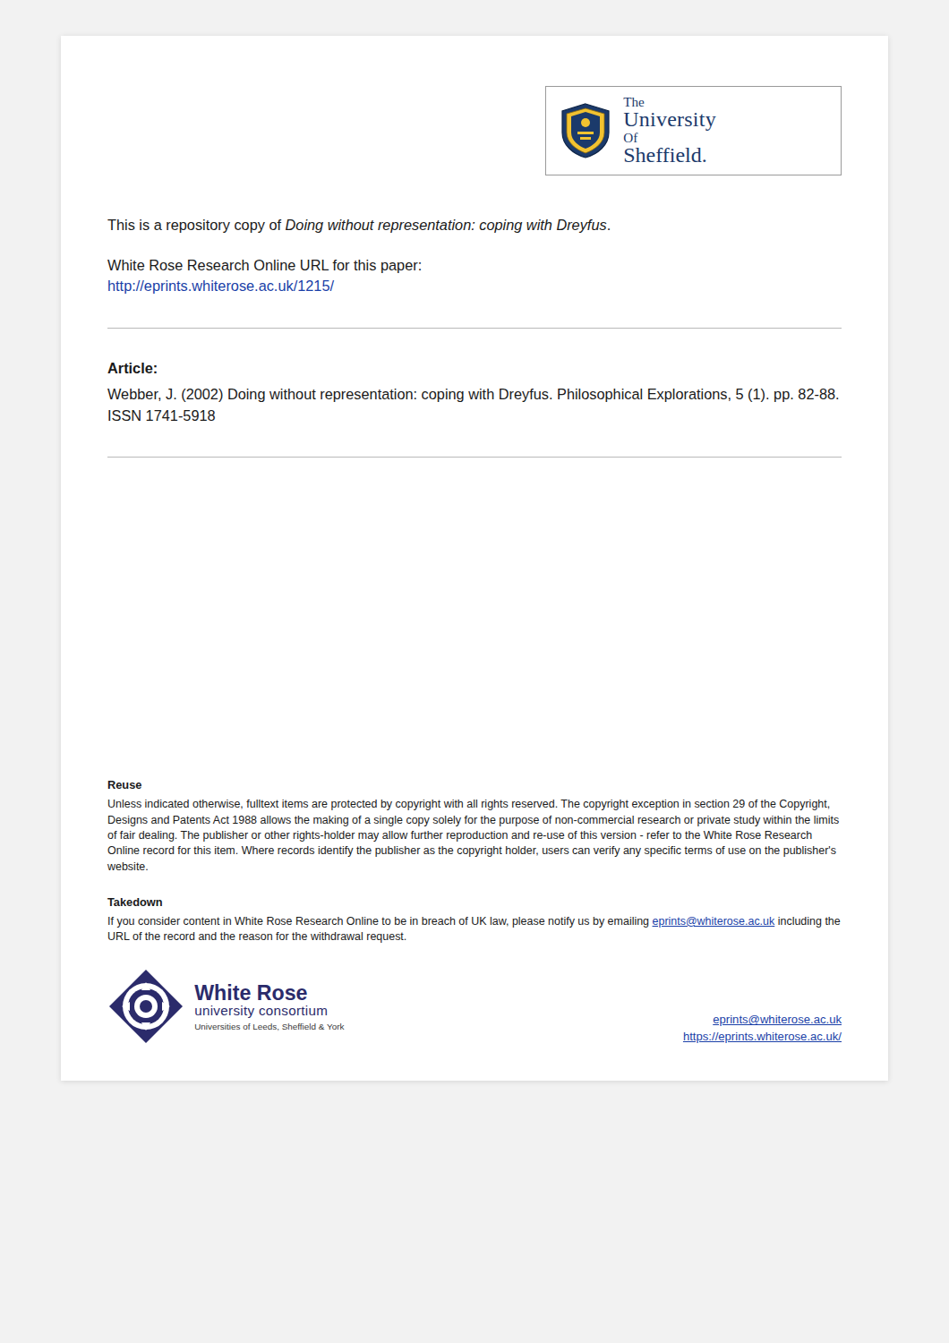The University Of Sheffield.
This is a repository copy of Doing without representation: coping with Dreyfus.
White Rose Research Online URL for this paper:
http://eprints.whiterose.ac.uk/1215/
Article:
Webber, J. (2002) Doing without representation: coping with Dreyfus. Philosophical Explorations, 5 (1). pp. 82-88. ISSN 1741-5918
Reuse
Unless indicated otherwise, fulltext items are protected by copyright with all rights reserved. The copyright exception in section 29 of the Copyright, Designs and Patents Act 1988 allows the making of a single copy solely for the purpose of non-commercial research or private study within the limits of fair dealing. The publisher or other rights-holder may allow further reproduction and re-use of this version - refer to the White Rose Research Online record for this item. Where records identify the publisher as the copyright holder, users can verify any specific terms of use on the publisher's website.
Takedown
If you consider content in White Rose Research Online to be in breach of UK law, please notify us by emailing eprints@whiterose.ac.uk including the URL of the record and the reason for the withdrawal request.
White Rose university consortium Universities of Leeds, Sheffield & York
eprints@whiterose.ac.uk https://eprints.whiterose.ac.uk/